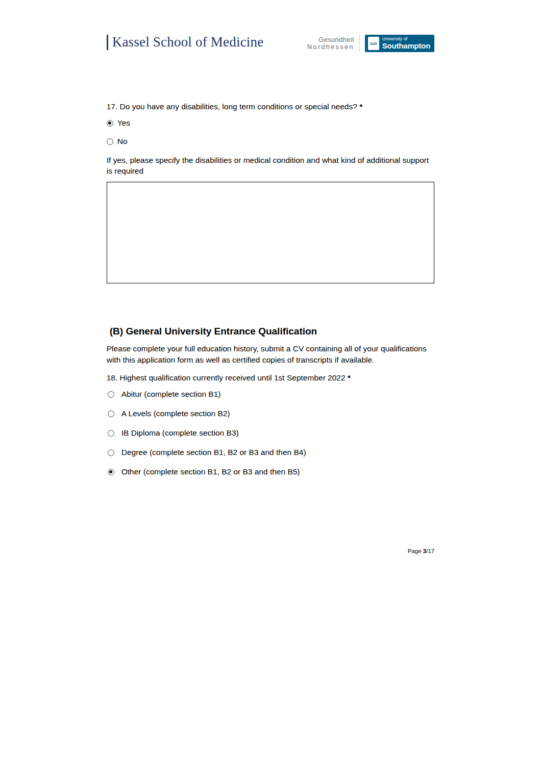Kassel School of Medicine
Gesundheit
Nordhessen
UoS
University of
Southampton
17. Do you have any disabilities, long term conditions or special needs? *
Yes
No
If yes, please specify the disabilities or medical condition and what kind of additional support is required
(B) General University Entrance Qualification
Please complete your full education history, submit a CV containing all of your qualifications with this application form as well as certified copies of transcripts if available.
18. Highest qualification currently received until 1st September 2022 *
Abitur (complete section B1)
A Levels (complete section B2)
IB Diploma (complete section B3)
Degree (complete section B1, B2 or B3 and then B4)
Other (complete section B1, B2 or B3 and then B5)
Page 3/17